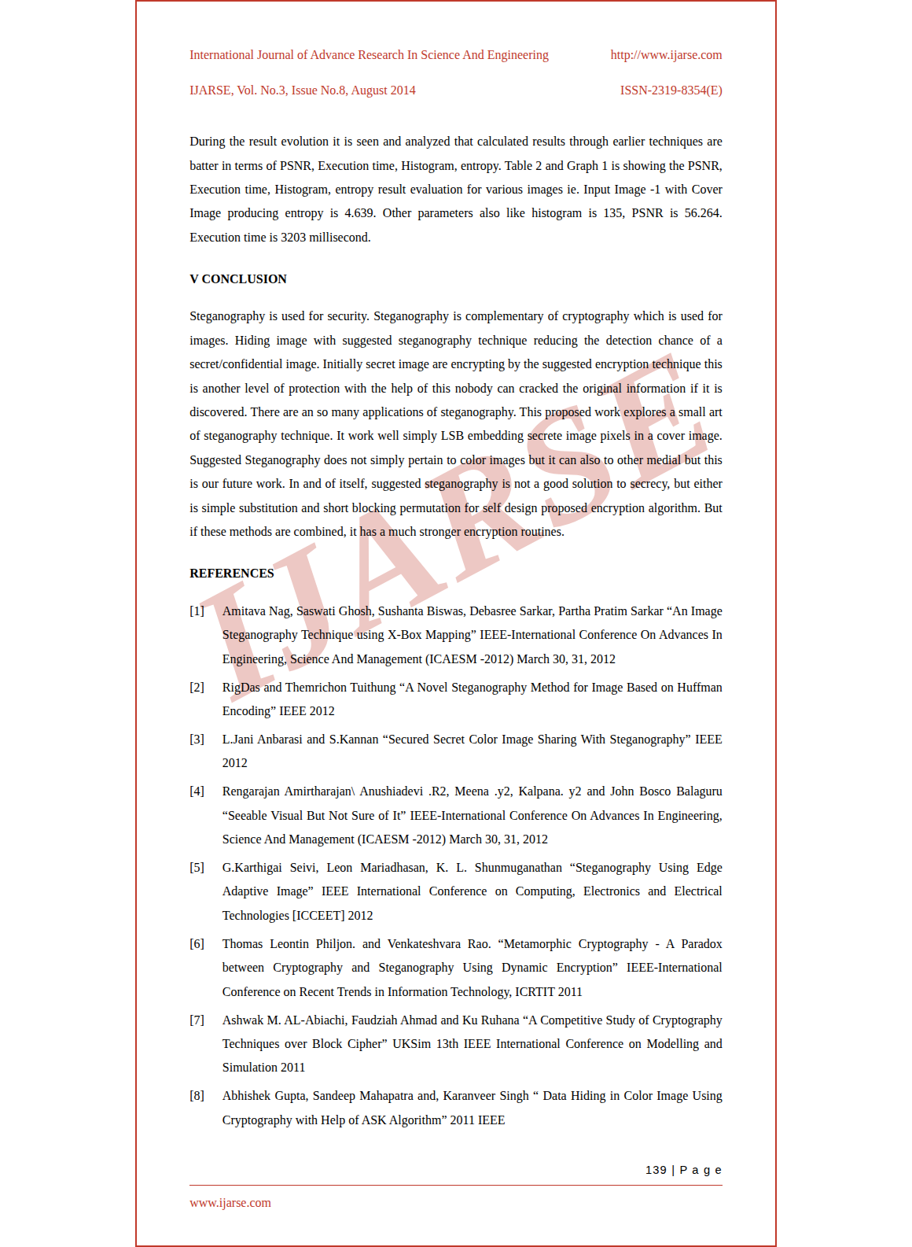IJARSE
International Journal of Advance Research In Science And Engineering http://www.ijarse.com
IJARSE, Vol. No.3, Issue No.8, August 2014 ISSN-2319-8354(E)
During the result evolution it is seen and analyzed that calculated results through earlier techniques are batter in terms of PSNR, Execution time, Histogram, entropy. Table 2 and Graph 1 is showing the PSNR, Execution time, Histogram, entropy result evaluation for various images ie. Input Image -1 with Cover Image producing entropy is 4.639. Other parameters also like histogram is 135, PSNR is 56.264. Execution time is 3203 millisecond.
V CONCLUSION
Steganography is used for security. Steganography is complementary of cryptography which is used for images. Hiding image with suggested steganography technique reducing the detection chance of a secret/confidential image. Initially secret image are encrypting by the suggested encryption technique this is another level of protection with the help of this nobody can cracked the original information if it is discovered. There are an so many applications of steganography. This proposed work explores a small art of steganography technique. It work well simply LSB embedding secrete image pixels in a cover image. Suggested Steganography does not simply pertain to color images but it can also to other medial but this is our future work. In and of itself, suggested steganography is not a good solution to secrecy, but either is simple substitution and short blocking permutation for self design proposed encryption algorithm. But if these methods are combined, it has a much stronger encryption routines.
REFERENCES
[1] Amitava Nag, Saswati Ghosh, Sushanta Biswas, Debasree Sarkar, Partha Pratim Sarkar “An Image Steganography Technique using X-Box Mapping” IEEE-International Conference On Advances In Engineering, Science And Management (ICAESM -2012) March 30, 31, 2012
[2] RigDas and Themrichon Tuithung “A Novel Steganography Method for Image Based on Huffman Encoding” IEEE 2012
[3] L.Jani Anbarasi and S.Kannan “Secured Secret Color Image Sharing With Steganography” IEEE 2012
[4] Rengarajan Amirtharajan\ Anushiadevi .R2, Meena .y2, Kalpana. y2 and John Bosco Balaguru “Seeable Visual But Not Sure of It” IEEE-International Conference On Advances In Engineering, Science And Management (ICAESM -2012) March 30, 31, 2012
[5] G.Karthigai Seivi, Leon Mariadhasan, K. L. Shunmuganathan “Steganography Using Edge Adaptive Image” IEEE International Conference on Computing, Electronics and Electrical Technologies [ICCEET] 2012
[6] Thomas Leontin Philjon. and Venkateshvara Rao. “Metamorphic Cryptography - A Paradox between Cryptography and Steganography Using Dynamic Encryption” IEEE-International Conference on Recent Trends in Information Technology, ICRTIT 2011
[7] Ashwak M. AL-Abiachi, Faudziah Ahmad and Ku Ruhana “A Competitive Study of Cryptography Techniques over Block Cipher” UKSim 13th IEEE International Conference on Modelling and Simulation 2011
[8] Abhishek Gupta, Sandeep Mahapatra and, Karanveer Singh “ Data Hiding in Color Image Using Cryptography with Help of ASK Algorithm” 2011 IEEE
139 | P a g e
www.ijarse.com